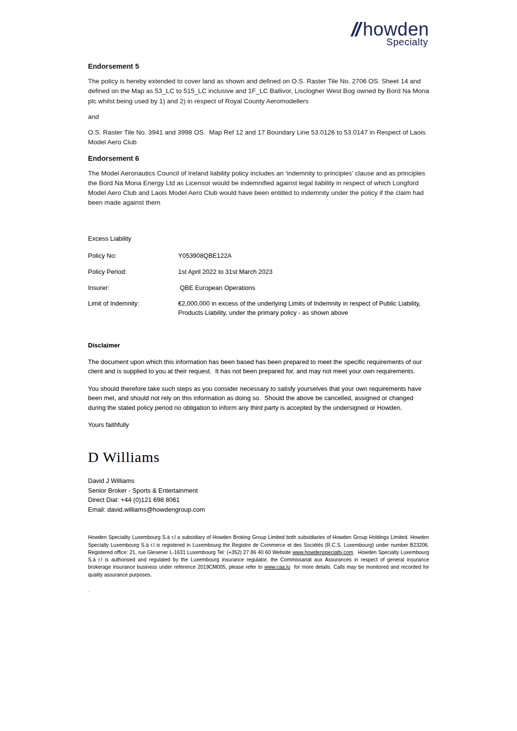//howden Specialty
Endorsement 5
The policy is hereby extended to cover land as shown and defined on O.S. Raster Tile No. 2706 OS. Sheet 14 and defined on the Map as 53_LC to 515_LC inclusive and 1F_LC Ballivor, Lisclogher West Bog owned by Bord Na Mona plc whilst being used by 1) and 2) in respect of Royal County Aeromodellers
and
O.S. Raster Tile No. 3941 and 3998 OS. Map Ref 12 and 17 Boundary Line 53.0126 to 53.0147 in Respect of Laois Model Aero Club
Endorsement 6
The Model Aeronautics Council of Ireland liability policy includes an ‘indemnity to principles’ clause and as principles the Bord Na Mona Energy Ltd as Licensor would be indemnified against legal liability in respect of which Longford Model Aero Club and Laois Model Aero Club would have been entitled to indemnity under the policy if the claim had been made against them
Excess Liability
| Policy No: | Y053908QBE122A |
| Policy Period: | 1st April 2022 to 31st March 2023 |
| Insurer: | QBE European Operations |
| Limit of Indemnity: | €2,000,000 in excess of the underlying Limits of Indemnity in respect of Public Liability, Products Liability, under the primary policy - as shown above |
Disclaimer
The document upon which this information has been based has been prepared to meet the specific requirements of our client and is supplied to you at their request. It has not been prepared for, and may not meet your own requirements.
You should therefore take such steps as you consider necessary to satisfy yourselves that your own requirements have been met, and should not rely on this information as doing so. Should the above be cancelled, assigned or changed during the stated policy period no obligation to inform any third party is accepted by the undersigned or Howden.
Yours faithfully
D Williams
David J Williams
Senior Broker - Sports & Entertainment
Direct Dial: +44 (0)121 698 8061
Email: david.williams@howdengroup.com
Howden Speciality Luxembourg S.à r.l a subsidiary of Howden Broking Group Limited both subsidiaries of Howden Group Holdings Limited. Howden Specialty Luxembourg S.à r.l is registered in Luxembourg the Registre de Commerce et des Sociétés (R.C.S. Luxembourg) under number B23206. Registered office: 21, rue Glesener L-1631 Luxembourg Tel: (+352) 27 86 40 60 Website www.howdenspecialty.com. Howden Specialty Luxembourg S.à r.l is authorised and regulated by the Luxembourg insurance regulator, the Commissariat aux Assurances in respect of general insurance brokerage insurance business under reference 2019CM005, please refer to www.caa.lu for more details. Calls may be monitored and recorded for quality assurance purposes.
..